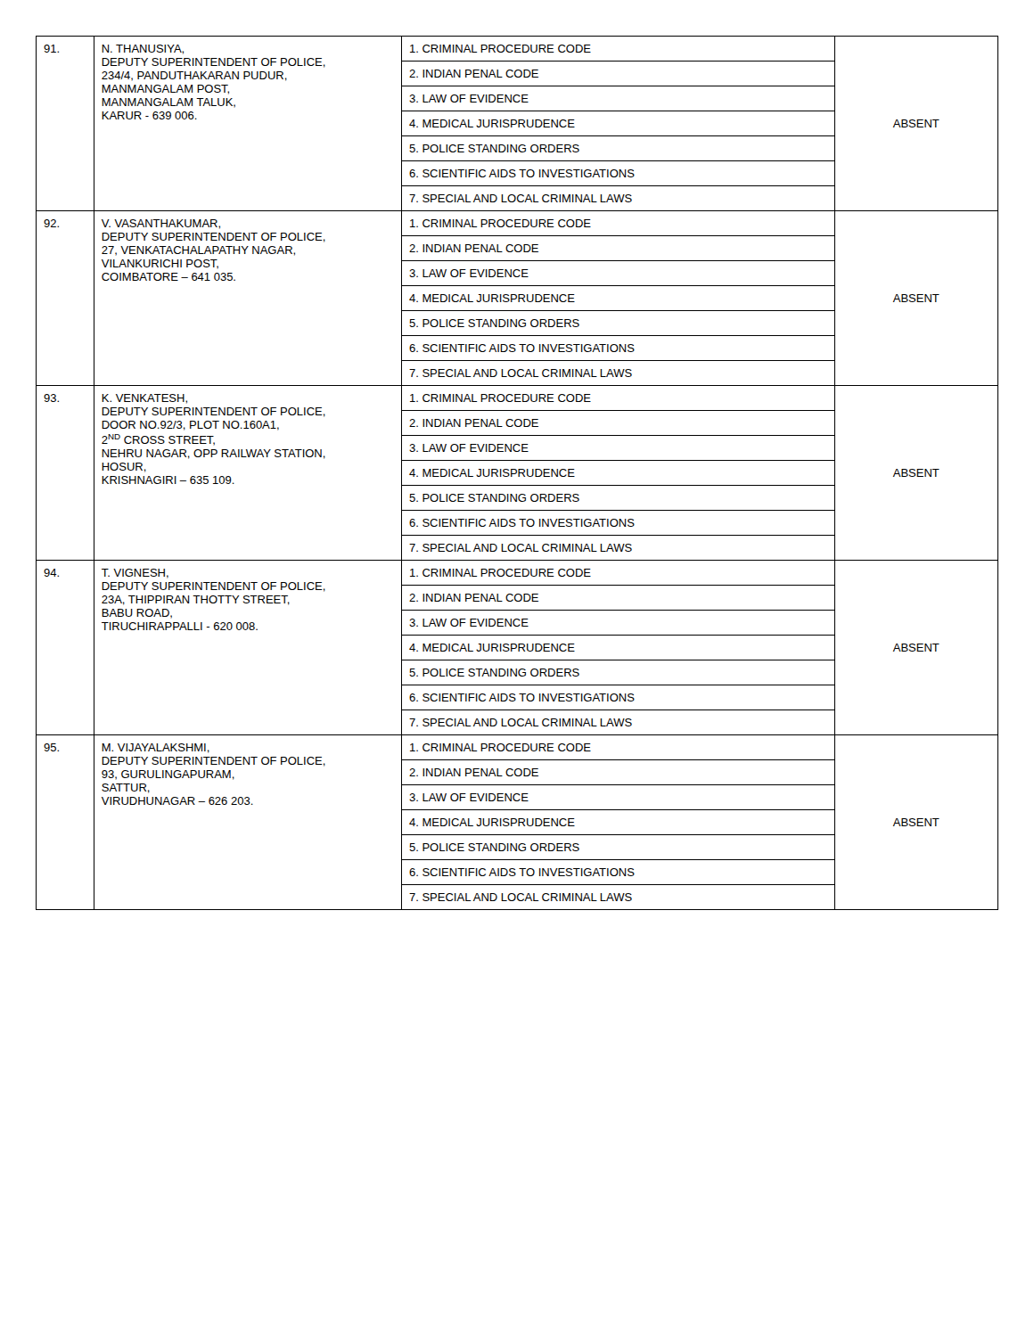| 91. | N. THANUSIYA, DEPUTY SUPERINTENDENT OF POLICE, 234/4, PANDUTHAKARAN PUDUR, MANMANGALAM POST, MANMANGALAM TALUK, KARUR - 639 006. | / 1. CRIMINAL PROCEDURE CODE / / 2. INDIAN PENAL CODE / / 3. LAW OF EVIDENCE / / 4. MEDICAL JURISPRUDENCE / / 5. POLICE STANDING ORDERS / / 6. SCIENTIFIC AIDS TO INVESTIGATIONS / / 7. SPECIAL AND LOCAL CRIMINAL LAWS / | ABSENT |
| 92. | V. VASANTHAKUMAR, DEPUTY SUPERINTENDENT OF POLICE, 27, VENKATACHALAPATHY NAGAR, VILANKURICHI POST, COIMBATORE – 641 035. | / 1. CRIMINAL PROCEDURE CODE / / 2. INDIAN PENAL CODE / / 3. LAW OF EVIDENCE / / 4. MEDICAL JURISPRUDENCE / / 5. POLICE STANDING ORDERS / / 6. SCIENTIFIC AIDS TO INVESTIGATIONS / / 7. SPECIAL AND LOCAL CRIMINAL LAWS / | ABSENT |
| 93. | K. VENKATESH, DEPUTY SUPERINTENDENT OF POLICE, DOOR NO.92/3, PLOT NO.160A1, 2 ND CROSS STREET, NEHRU NAGAR, OPP RAILWAY STATION, HOSUR, KRISHNAGIRI – 635 109. | / 1. CRIMINAL PROCEDURE CODE / / 2. INDIAN PENAL CODE / / 3. LAW OF EVIDENCE / / 4. MEDICAL JURISPRUDENCE / / 5. POLICE STANDING ORDERS / / 6. SCIENTIFIC AIDS TO INVESTIGATIONS / / 7. SPECIAL AND LOCAL CRIMINAL LAWS / | ABSENT |
| 94. | T. VIGNESH, DEPUTY SUPERINTENDENT OF POLICE, 23A, THIPPIRAN THOTTY STREET, BABU ROAD, TIRUCHIRAPPALLI - 620 008. | / 1. CRIMINAL PROCEDURE CODE / / 2. INDIAN PENAL CODE / / 3. LAW OF EVIDENCE / / 4. MEDICAL JURISPRUDENCE / / 5. POLICE STANDING ORDERS / / 6. SCIENTIFIC AIDS TO INVESTIGATIONS / / 7. SPECIAL AND LOCAL CRIMINAL LAWS / | ABSENT |
| 95. | M. VIJAYALAKSHMI, DEPUTY SUPERINTENDENT OF POLICE, 93, GURULINGAPURAM, SATTUR, VIRUDHUNAGAR – 626 203. | / 1. CRIMINAL PROCEDURE CODE / / 2. INDIAN PENAL CODE / / 3. LAW OF EVIDENCE / / 4. MEDICAL JURISPRUDENCE / / 5. POLICE STANDING ORDERS / / 6. SCIENTIFIC AIDS TO INVESTIGATIONS / / 7. SPECIAL AND LOCAL CRIMINAL LAWS / | ABSENT |